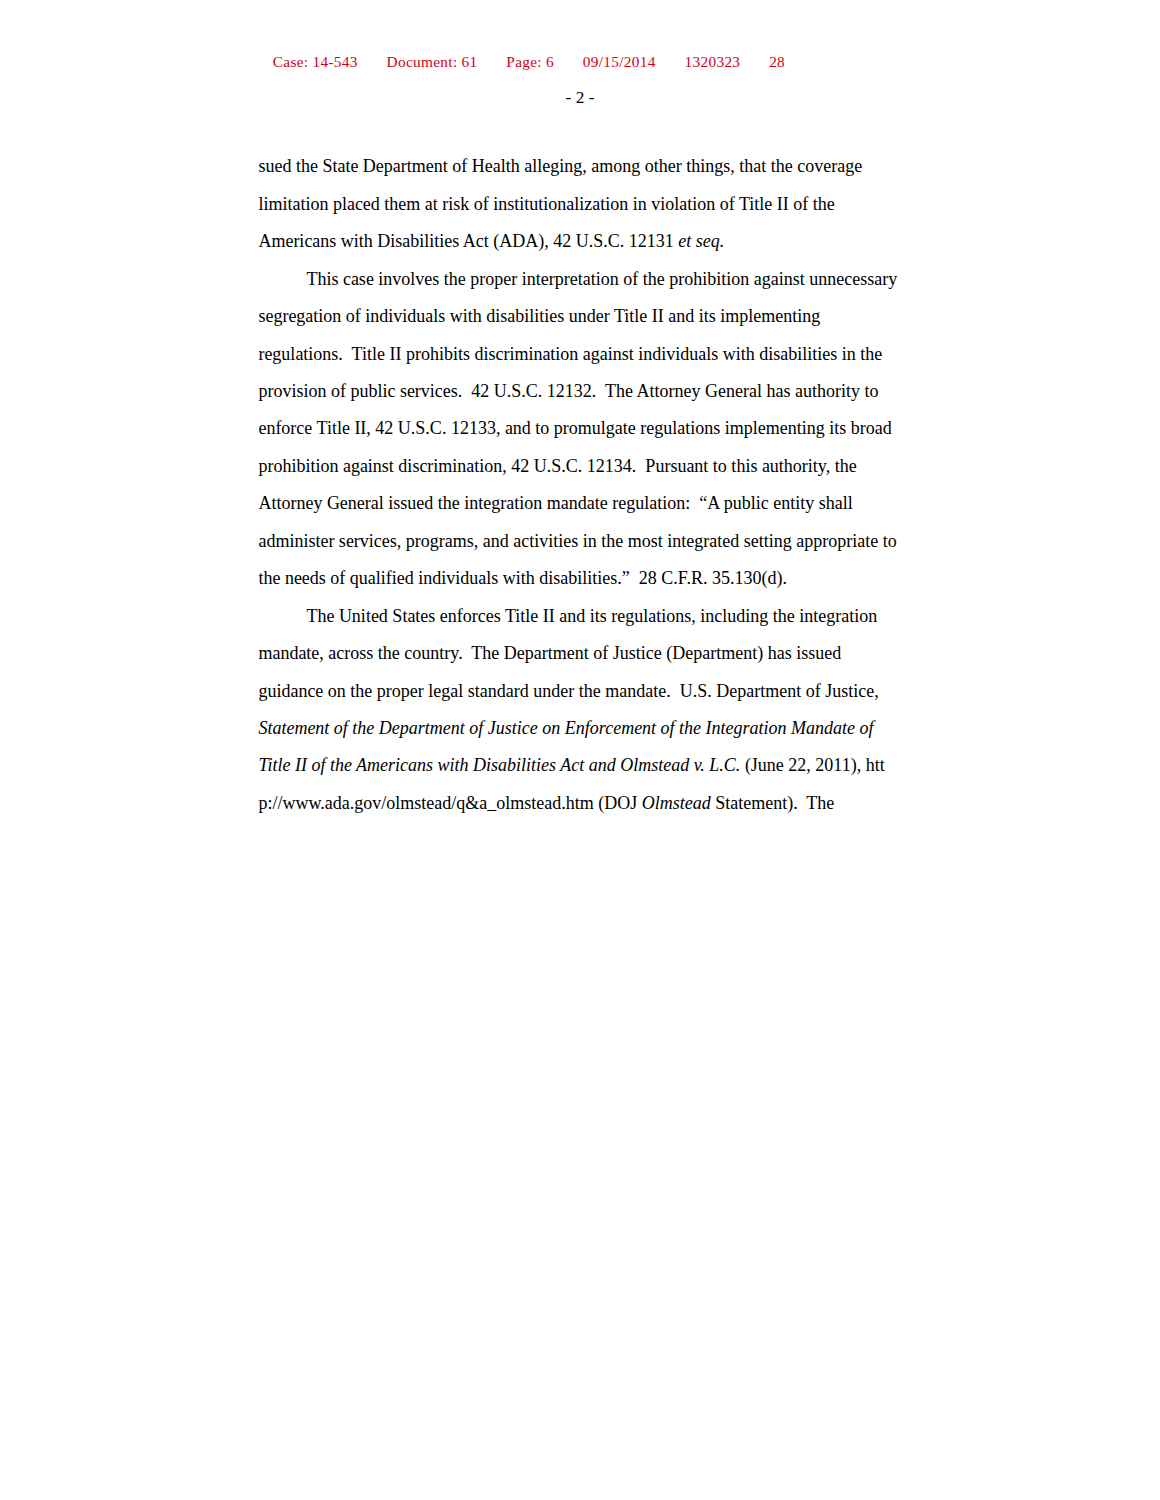Case: 14-543 Document: 61 Page: 609/15/2014132032328
- 2 -
sued the State Department of Health alleging, among other things, that the coverage limitation placed them at risk of institutionalization in violation of Title II of the Americans with Disabilities Act (ADA), 42 U.S.C. 12131 et seq.
This case involves the proper interpretation of the prohibition against unnecessary segregation of individuals with disabilities under Title II and its implementing regulations. Title II prohibits discrimination against individuals with disabilities in the provision of public services. 42 U.S.C. 12132. The Attorney General has authority to enforce Title II, 42 U.S.C. 12133, and to promulgate regulations implementing its broad prohibition against discrimination, 42 U.S.C. 12134. Pursuant to this authority, the Attorney General issued the integration mandate regulation: “A public entity shall administer services, programs, and activities in the most integrated setting appropriate to the needs of qualified individuals with disabilities.” 28 C.F.R. 35.130(d).
The United States enforces Title II and its regulations, including the integration mandate, across the country. The Department of Justice (Department) has issued guidance on the proper legal standard under the mandate. U.S. Department of Justice, Statement of the Department of Justice on Enforcement of the Integration Mandate of Title II of the Americans with Disabilities Act and Olmstead v. L.C. (June 22, 2011), http://www.ada.gov/olmstead/q&a_olmstead.htm (DOJ Olmstead Statement). The